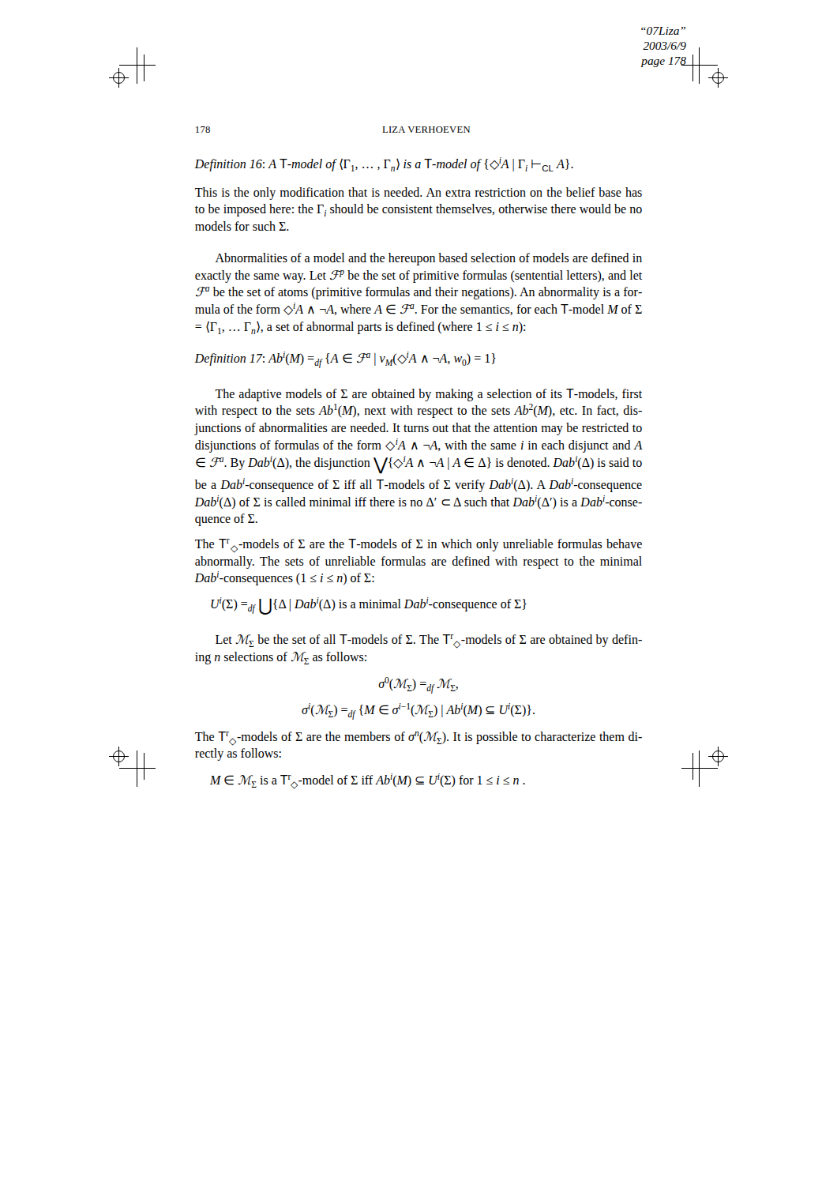“07Liza”
2003/6/9
page 178
178
LIZA VERHOEVEN
Definition 16: A T-model of ⟨Γ1, … , Γn⟩ is a T-model of {◇iA | Γi ⊢CL A}.
This is the only modification that is needed. An extra restriction on the belief base has to be imposed here: the Γi should be consistent themselves, otherwise there would be no models for such Σ.
Abnormalities of a model and the hereupon based selection of models are defined in exactly the same way. Let ℱp be the set of primitive formulas (sentential letters), and let ℱa be the set of atoms (primitive formulas and their negations). An abnormality is a formula of the form ◇iA ∧ ¬A, where A ∈ ℱa. For the semantics, for each T-model M of Σ = ⟨Γ1, … Γn⟩, a set of abnormal parts is defined (where 1 ≤ i ≤ n):
Definition 17: Abi(M) =df {A ∈ ℱa | vM(◇iA ∧ ¬A, w0) = 1}
The adaptive models of Σ are obtained by making a selection of its T-models, first with respect to the sets Ab1(M), next with respect to the sets Ab2(M), etc. In fact, disjunctions of abnormalities are needed. It turns out that the attention may be restricted to disjunctions of formulas of the form ◇iA ∧ ¬A, with the same i in each disjunct and A ∈ ℱa. By Dabi(Δ), the disjunction ⋁{◇iA ∧ ¬A | A ∈ Δ} is denoted. Dabi(Δ) is said to be a Dabi-consequence of Σ iff all T-models of Σ verify Dabi(Δ). A Dabi-consequence Dabi(Δ) of Σ is called minimal iff there is no Δ′ ⊂ Δ such that Dabi(Δ′) is a Dabi-consequence of Σ.
The Tr◇-models of Σ are the T-models of Σ in which only unreliable formulas behave abnormally. The sets of unreliable formulas are defined with respect to the minimal Dabi-consequences (1 ≤ i ≤ n) of Σ:
Ui(Σ) =df ⋃{Δ | Dabi(Δ) is a minimal Dabi-consequence of Σ}
Let ℳΣ be the set of all T-models of Σ. The Tr◇-models of Σ are obtained by defining n selections of ℳΣ as follows:
σ0(ℳΣ) =df ℳΣ,
σi(ℳΣ) =df {M ∈ σi−1(ℳΣ) | Abi(M) ⊆ Ui(Σ)}.
The Tr◇-models of Σ are the members of σn(ℳΣ). It is possible to characterize them directly as follows:
M ∈ ℳΣ is a Tr◇-model of Σ iff Abi(M) ⊆ Ui(Σ) for 1 ≤ i ≤ n .